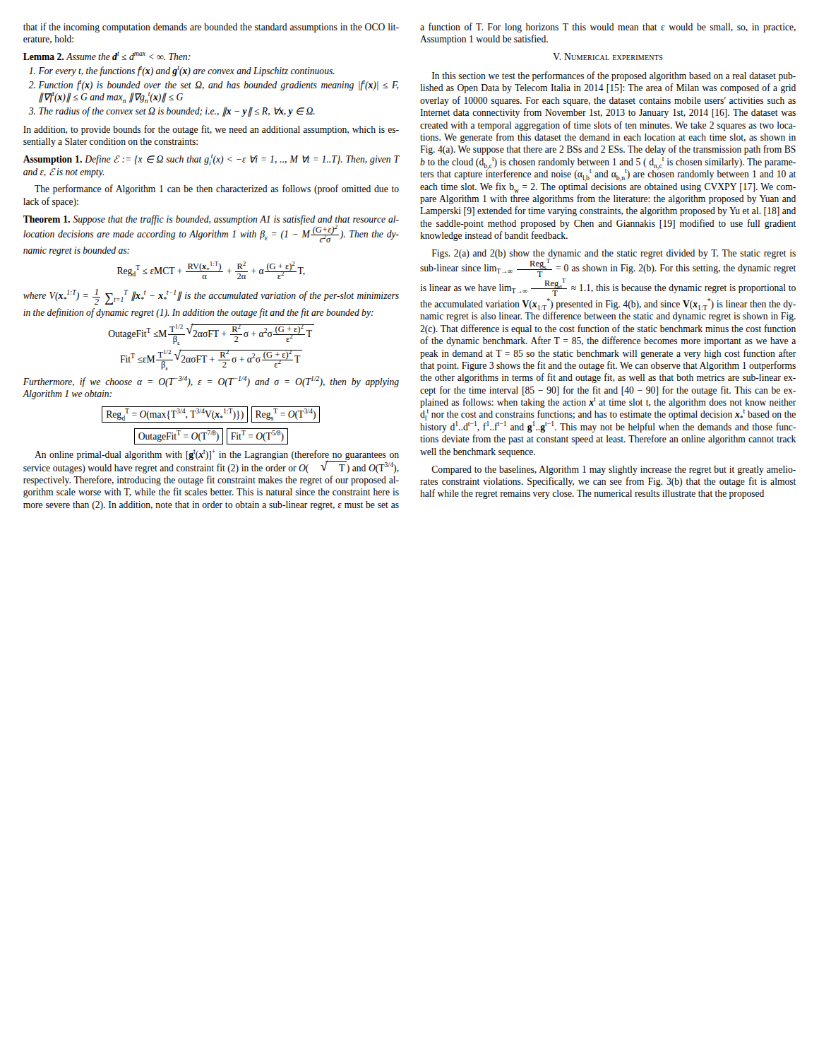that if the incoming computation demands are bounded the standard assumptions in the OCO literature, hold:
Lemma 2. Assume the dt ≤ dmax < ∞. Then:
For every t, the functions ft(x) and gt(x) are convex and Lipschitz continuous.
Function ft(x) is bounded over the set Ω, and has bounded gradients meaning |ft(x)| ≤ F, ∥∇ft(x)∥ ≤ G and maxn ∥∇gnt(x)∥ ≤ G
The radius of the convex set Ω is bounded; i.e., ∥x − y∥ ≤ R, ∀x, y ∈ Ω.
In addition, to provide bounds for the outage fit, we need an additional assumption, which is essentially a Slater condition on the constraints:
Assumption 1. Define ℰ := {x ∈ Ω such that git(x) < −ε ∀i = 1, .., M ∀t = 1..T}. Then, given T and ε, ℰ is not empty.
The performance of Algorithm 1 can be then characterized as follows (proof omitted due to lack of space):
Theorem 1. Suppose that the traffic is bounded, assumption A1 is satisfied and that resource allocation decisions are made according to Algorithm 1 with βε = (1 − M(G+ε)2 ε2σ). Then the dynamic regret is bounded as:
RegdT ≤ εMCT + RV(x*1:T) α + R22α + α(G + ε)2 ε2 T,
where V(x*1:T) = 12 ∑t=1T ∥x*t − x*t−1∥ is the accumulated variation of the per-slot minimizers in the definition of dynamic regret (1). In addition the outage fit and the fit are bounded by:
OutageFitT ≤MT1/2 βε 2ασFT + R22σ + α2σ(G + ε)2 ε2 T
FitT ≤εMT1/2 βε 2ασFT + R22σ + α2σ(G + ε)2 ε2 T
Furthermore, if we choose α = O(T−3/4), ε = O(T−1/4) and σ = O(T1/2), then by applying Algorithm 1 we obtain:
RegdT = O(max{T3/4, T3/4V(x*1:T)}) RegsT = O(T3/4)
OutageFitT = O(T7/8) FitT = O(T5/8)
An online primal-dual algorithm with [gt(xt)]+ in the Lagrangian (therefore no guarantees on service outages) would have regret and constraint fit (2) in the order or O(T) and O(T3/4), respectively. Therefore, introducing the outage fit constraint makes the regret of our proposed algorithm scale worse with T, while the fit scales better. This is natural since the constraint here is more severe than (2). In addition, note that in order to obtain a sub-linear regret, ε must be set as a function of T. For long horizons T this would mean that ε would be small, so, in practice, Assumption 1 would be satisfied.
V. Numerical experiments
In this section we test the performances of the proposed algorithm based on a real dataset published as Open Data by Telecom Italia in 2014 [15]: The area of Milan was composed of a grid overlay of 10000 squares. For each square, the dataset contains mobile users' activities such as Internet data connectivity from November 1st, 2013 to January 1st, 2014 [16]. The dataset was created with a temporal aggregation of time slots of ten minutes. We take 2 squares as two locations. We generate from this dataset the demand in each location at each time slot, as shown in Fig. 4(a). We suppose that there are 2 BSs and 2 ESs. The delay of the transmission path from BS b to the cloud (db,ct) is chosen randomly between 1 and 5 ( dn,ct is chosen similarly). The parameters that capture interference and noise (αl,bt and αb,nt) are chosen randomly between 1 and 10 at each time slot. We fix bw = 2. The optimal decisions are obtained using CVXPY [17]. We compare Algorithm 1 with three algorithms from the literature: the algorithm proposed by Yuan and Lamperski [9] extended for time varying constraints, the algorithm proposed by Yu et al. [18] and the saddle-point method proposed by Chen and Giannakis [19] modified to use full gradient knowledge instead of bandit feedback.
Figs. 2(a) and 2(b) show the dynamic and the static regret divided by T. The static regret is sub-linear since limT→∞ RegsT T = 0 as shown in Fig. 2(b). For this setting, the dynamic regret is linear as we have limT→∞ RegdT T ≈ 1.1, this is because the dynamic regret is proportional to the accumulated variation V(x1:T*) presented in Fig. 4(b), and since V(x1:T*) is linear then the dynamic regret is also linear. The difference between the static and dynamic regret is shown in Fig. 2(c). That difference is equal to the cost function of the static benchmark minus the cost function of the dynamic benchmark. After T = 85, the difference becomes more important as we have a peak in demand at T = 85 so the static benchmark will generate a very high cost function after that point. Figure 3 shows the fit and the outage fit. We can observe that Algorithm 1 outperforms the other algorithms in terms of fit and outage fit, as well as that both metrics are sub-linear except for the time interval [85 − 90] for the fit and [40 − 90] for the outage fit. This can be explained as follows: when taking the action xt at time slot t, the algorithm does not know neither dlt nor the cost and constrains functions; and has to estimate the optimal decision x*t based on the history d1..dt−1, f1..ft−1 and g1..gt−1. This may not be helpful when the demands and those functions deviate from the past at constant speed at least. Therefore an online algorithm cannot track well the benchmark sequence.
Compared to the baselines, Algorithm 1 may slightly increase the regret but it greatly ameliorates constraint violations. Specifically, we can see from Fig. 3(b) that the outage fit is almost half while the regret remains very close. The numerical results illustrate that the proposed